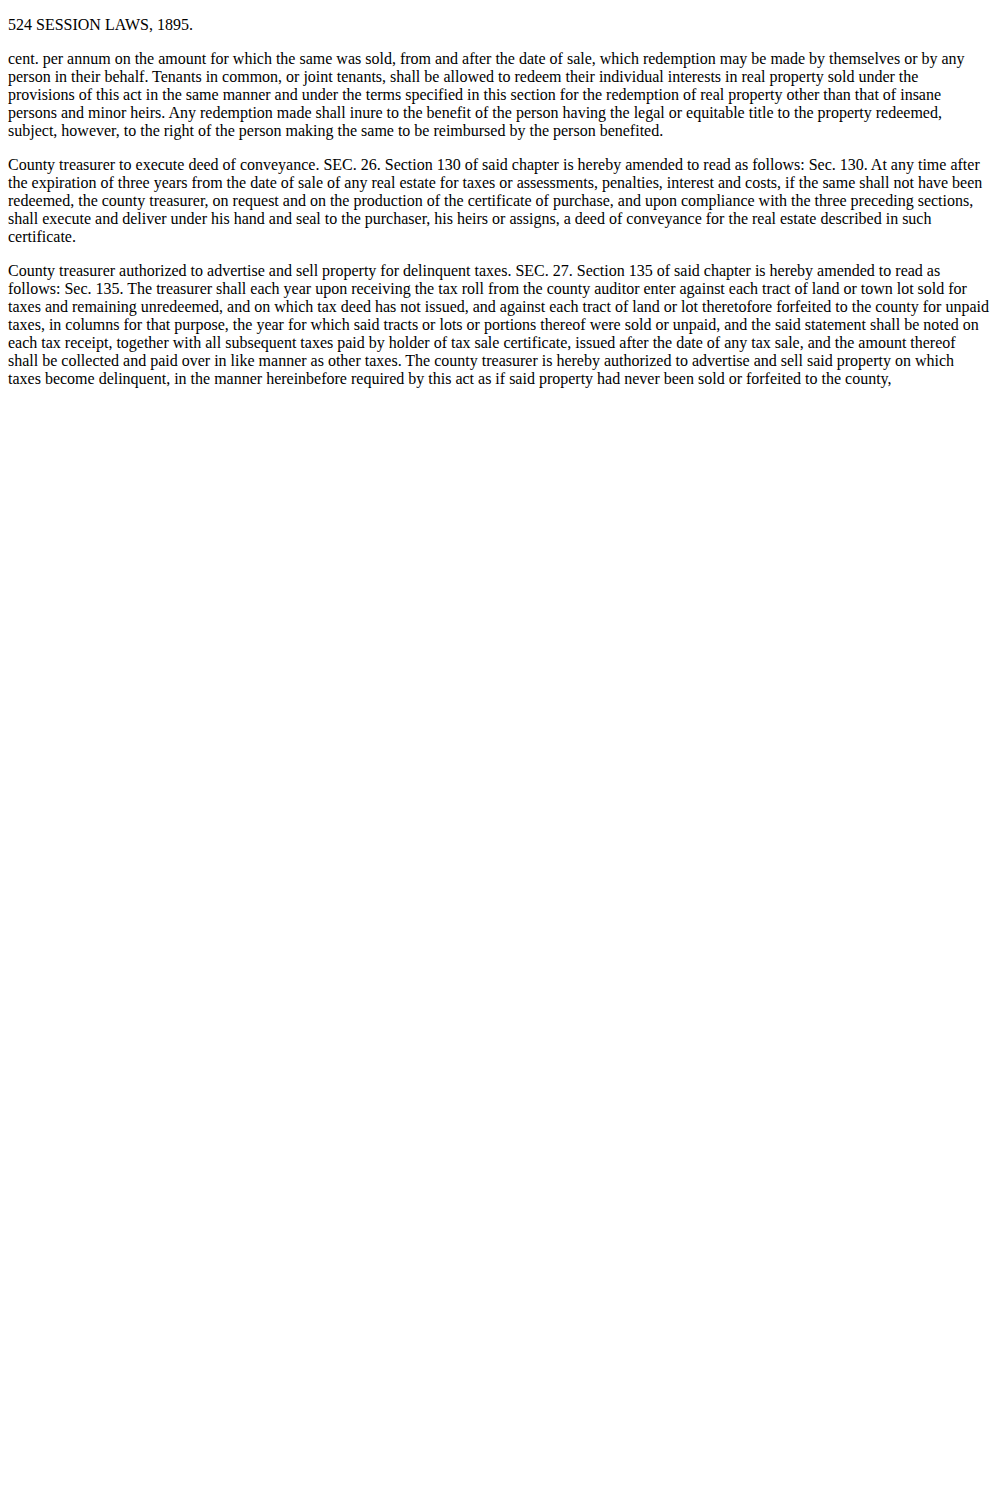524 SESSION LAWS, 1895.
cent. per annum on the amount for which the same was sold, from and after the date of sale, which redemption may be made by themselves or by any person in their behalf. Tenants in common, or joint tenants, shall be allowed to redeem their individual interests in real property sold under the provisions of this act in the same manner and under the terms specified in this section for the redemption of real property other than that of insane persons and minor heirs. Any redemption made shall inure to the benefit of the person having the legal or equitable title to the property redeemed, subject, however, to the right of the person making the same to be reimbursed by the person benefited.
County treasurer to execute deed of conveyance. SEC. 26. Section 130 of said chapter is hereby amended to read as follows: Sec. 130. At any time after the expiration of three years from the date of sale of any real estate for taxes or assessments, penalties, interest and costs, if the same shall not have been redeemed, the county treasurer, on request and on the production of the certificate of purchase, and upon compliance with the three preceding sections, shall execute and deliver under his hand and seal to the purchaser, his heirs or assigns, a deed of conveyance for the real estate described in such certificate.
County treasurer authorized to advertise and sell property for delinquent taxes. SEC. 27. Section 135 of said chapter is hereby amended to read as follows: Sec. 135. The treasurer shall each year upon receiving the tax roll from the county auditor enter against each tract of land or town lot sold for taxes and remaining unredeemed, and on which tax deed has not issued, and against each tract of land or lot theretofore forfeited to the county for unpaid taxes, in columns for that purpose, the year for which said tracts or lots or portions thereof were sold or unpaid, and the said statement shall be noted on each tax receipt, together with all subsequent taxes paid by holder of tax sale certificate, issued after the date of any tax sale, and the amount thereof shall be collected and paid over in like manner as other taxes. The county treasurer is hereby authorized to advertise and sell said property on which taxes become delinquent, in the manner hereinbefore required by this act as if said property had never been sold or forfeited to the county,